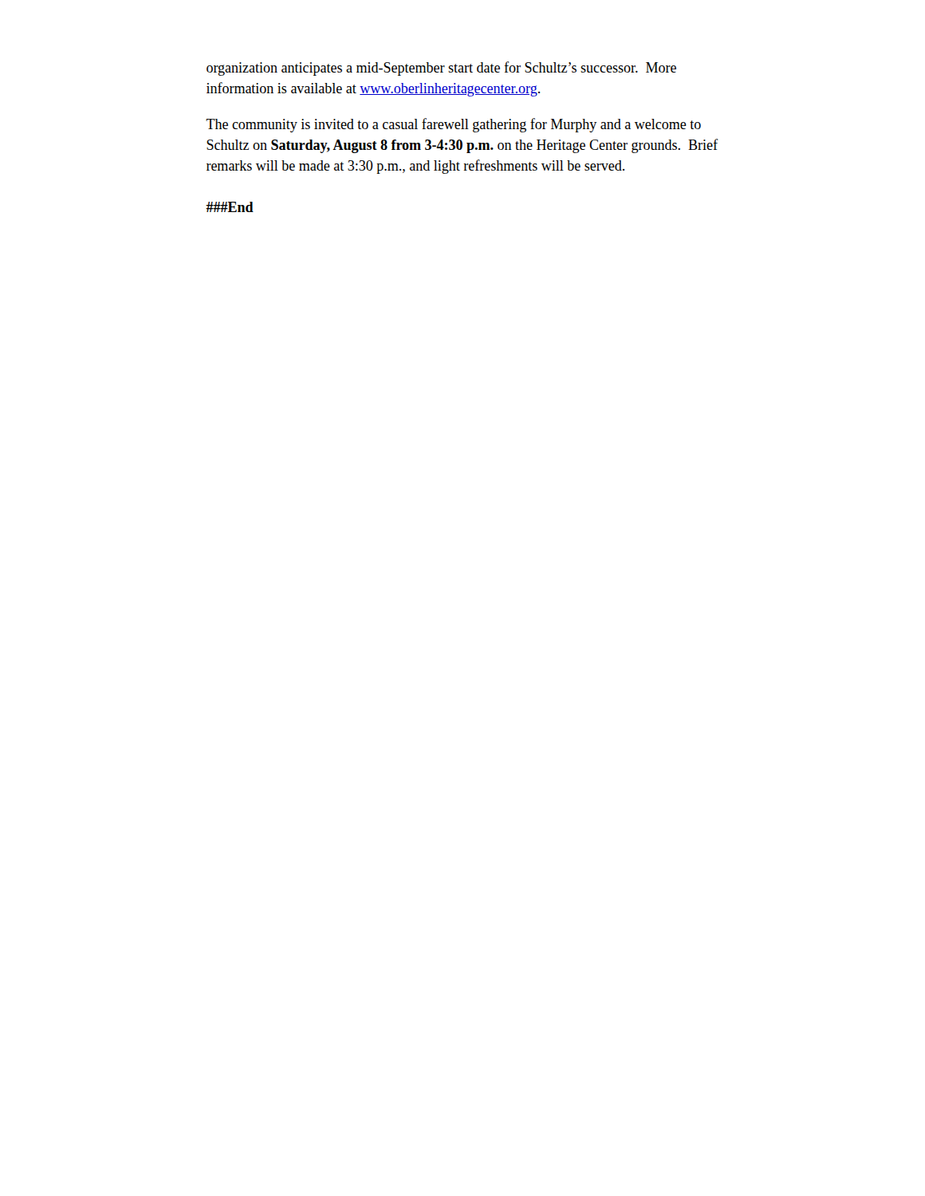organization anticipates a mid-September start date for Schultz’s successor. More information is available at www.oberlinheritagecenter.org.
The community is invited to a casual farewell gathering for Murphy and a welcome to Schultz on Saturday, August 8 from 3-4:30 p.m. on the Heritage Center grounds. Brief remarks will be made at 3:30 p.m., and light refreshments will be served.
###End